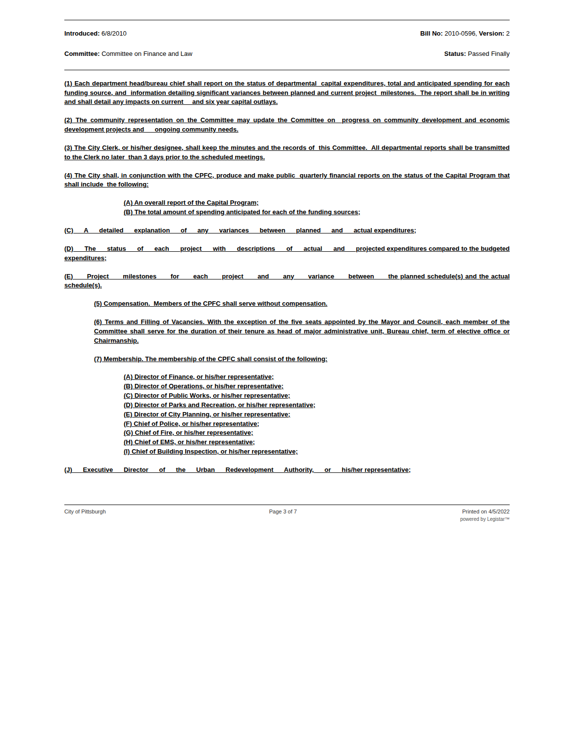Introduced: 6/8/2010
Bill No: 2010-0596, Version: 2
Committee: Committee on Finance and Law
Status: Passed Finally
(1) Each department head/bureau chief shall report on the status of departmental capital expenditures, total and anticipated spending for each funding source, and information detailing significant variances between planned and current project milestones. The report shall be in writing and shall detail any impacts on current and six year capital outlays.
(2) The community representation on the Committee may update the Committee on progress on community development and economic development projects and ongoing community needs.
(3) The City Clerk, or his/her designee, shall keep the minutes and the records of this Committee. All departmental reports shall be transmitted to the Clerk no later than 3 days prior to the scheduled meetings.
(4) The City shall, in conjunction with the CPFC, produce and make public quarterly financial reports on the status of the Capital Program that shall include the following:
(A) An overall report of the Capital Program;
(B) The total amount of spending anticipated for each of the funding sources;
(C) A detailed explanation of any variances between planned and actual expenditures;
(D) The status of each project with descriptions of actual and projected expenditures compared to the budgeted expenditures;
(E) Project milestones for each project and any variance between the planned schedule(s) and the actual schedule(s).
(5) Compensation. Members of the CPFC shall serve without compensation.
(6) Terms and Filling of Vacancies. With the exception of the five seats appointed by the Mayor and Council, each member of the Committee shall serve for the duration of their tenure as head of major administrative unit, Bureau chief, term of elective office or Chairmanship.
(7) Membership. The membership of the CPFC shall consist of the following:
(A) Director of Finance, or his/her representative;
(B) Director of Operations, or his/her representative;
(C) Director of Public Works, or his/her representative;
(D) Director of Parks and Recreation, or his/her representative;
(E) Director of City Planning, or his/her representative;
(F) Chief of Police, or his/her representative;
(G) Chief of Fire, or his/her representative;
(H) Chief of EMS, or his/her representative;
(I) Chief of Building Inspection, or his/her representative;
(J) Executive Director of the Urban Redevelopment Authority, or his/her representative;
City of Pittsburgh
Page 3 of 7
Printed on 4/5/2022 powered by Legistar™